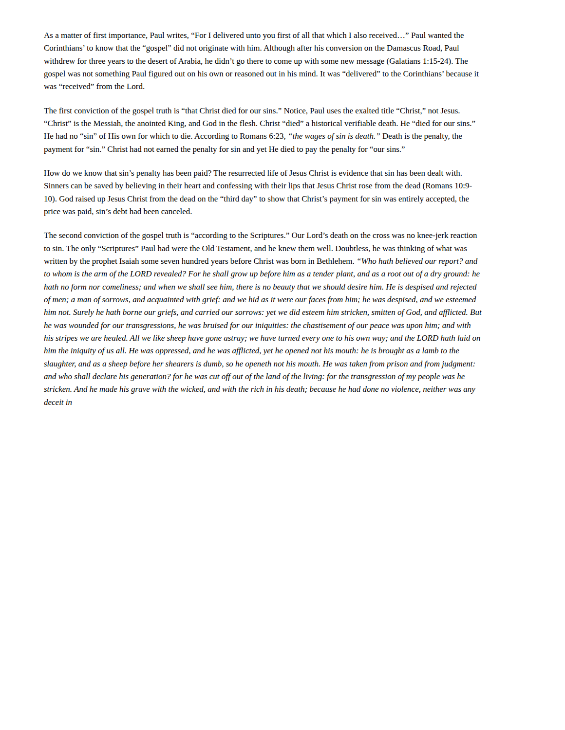As a matter of first importance, Paul writes, “For I delivered unto you first of all that which I also received…” Paul wanted the Corinthians’ to know that the “gospel” did not originate with him. Although after his conversion on the Damascus Road, Paul withdrew for three years to the desert of Arabia, he didn’t go there to come up with some new message (Galatians 1:15-24). The gospel was not something Paul figured out on his own or reasoned out in his mind. It was “delivered” to the Corinthians’ because it was “received” from the Lord.
The first conviction of the gospel truth is “that Christ died for our sins.” Notice, Paul uses the exalted title “Christ,” not Jesus. “Christ” is the Messiah, the anointed King, and God in the flesh. Christ “died” a historical verifiable death. He “died for our sins.” He had no “sin” of His own for which to die. According to Romans 6:23, “the wages of sin is death.” Death is the penalty, the payment for “sin.” Christ had not earned the penalty for sin and yet He died to pay the penalty for “our sins.”
How do we know that sin’s penalty has been paid? The resurrected life of Jesus Christ is evidence that sin has been dealt with. Sinners can be saved by believing in their heart and confessing with their lips that Jesus Christ rose from the dead (Romans 10:9-10). God raised up Jesus Christ from the dead on the “third day” to show that Christ’s payment for sin was entirely accepted, the price was paid, sin’s debt had been canceled.
The second conviction of the gospel truth is “according to the Scriptures.” Our Lord’s death on the cross was no knee-jerk reaction to sin. The only “Scriptures” Paul had were the Old Testament, and he knew them well. Doubtless, he was thinking of what was written by the prophet Isaiah some seven hundred years before Christ was born in Bethlehem. “Who hath believed our report? and to whom is the arm of the LORD revealed? For he shall grow up before him as a tender plant, and as a root out of a dry ground: he hath no form nor comeliness; and when we shall see him, there is no beauty that we should desire him. He is despised and rejected of men; a man of sorrows, and acquainted with grief: and we hid as it were our faces from him; he was despised, and we esteemed him not. Surely he hath borne our griefs, and carried our sorrows: yet we did esteem him stricken, smitten of God, and afflicted. But he was wounded for our transgressions, he was bruised for our iniquities: the chastisement of our peace was upon him; and with his stripes we are healed. All we like sheep have gone astray; we have turned every one to his own way; and the LORD hath laid on him the iniquity of us all. He was oppressed, and he was afflicted, yet he opened not his mouth: he is brought as a lamb to the slaughter, and as a sheep before her shearers is dumb, so he openeth not his mouth. He was taken from prison and from judgment: and who shall declare his generation? for he was cut off out of the land of the living: for the transgression of my people was he stricken. And he made his grave with the wicked, and with the rich in his death; because he had done no violence, neither was any deceit in